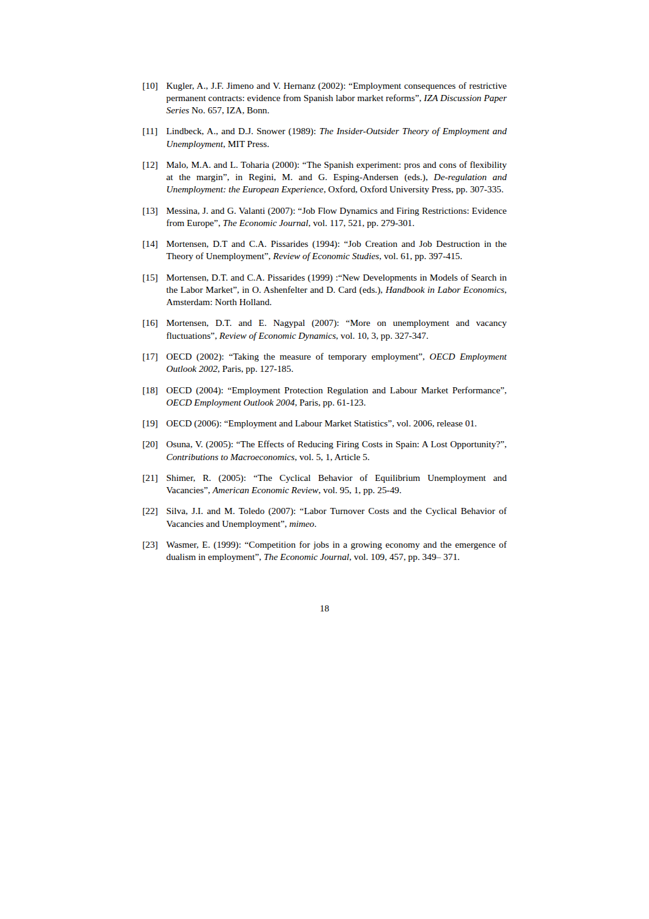[10] Kugler, A., J.F. Jimeno and V. Hernanz (2002): “Employment consequences of restrictive permanent contracts: evidence from Spanish labor market reforms”, IZA Discussion Paper Series No. 657, IZA, Bonn.
[11] Lindbeck, A., and D.J. Snower (1989): The Insider-Outsider Theory of Employment and Unemployment, MIT Press.
[12] Malo, M.A. and L. Toharia (2000): “The Spanish experiment: pros and cons of flexibility at the margin”, in Regini, M. and G. Esping-Andersen (eds.), De-regulation and Unemployment: the European Experience, Oxford, Oxford University Press, pp. 307-335.
[13] Messina, J. and G. Valanti (2007): “Job Flow Dynamics and Firing Restrictions: Evidence from Europe”, The Economic Journal, vol. 117, 521, pp. 279-301.
[14] Mortensen, D.T and C.A. Pissarides (1994): “Job Creation and Job Destruction in the Theory of Unemployment”, Review of Economic Studies, vol. 61, pp. 397-415.
[15] Mortensen, D.T. and C.A. Pissarides (1999) :“New Developments in Models of Search in the Labor Market”, in O. Ashenfelter and D. Card (eds.), Handbook in Labor Economics, Amsterdam: North Holland.
[16] Mortensen, D.T. and E. Nagypal (2007): “More on unemployment and vacancy fluctuations”, Review of Economic Dynamics, vol. 10, 3, pp. 327-347.
[17] OECD (2002): “Taking the measure of temporary employment”, OECD Employment Outlook 2002, Paris, pp. 127-185.
[18] OECD (2004): “Employment Protection Regulation and Labour Market Performance”, OECD Employment Outlook 2004, Paris, pp. 61-123.
[19] OECD (2006): “Employment and Labour Market Statistics”, vol. 2006, release 01.
[20] Osuna, V. (2005): “The Effects of Reducing Firing Costs in Spain: A Lost Opportunity?”, Contributions to Macroeconomics, vol. 5, 1, Article 5.
[21] Shimer, R. (2005): “The Cyclical Behavior of Equilibrium Unemployment and Vacancies”, American Economic Review, vol. 95, 1, pp. 25-49.
[22] Silva, J.I. and M. Toledo (2007): “Labor Turnover Costs and the Cyclical Behavior of Vacancies and Unemployment”, mimeo.
[23] Wasmer, E. (1999): “Competition for jobs in a growing economy and the emergence of dualism in employment”, The Economic Journal, vol. 109, 457, pp. 349– 371.
18